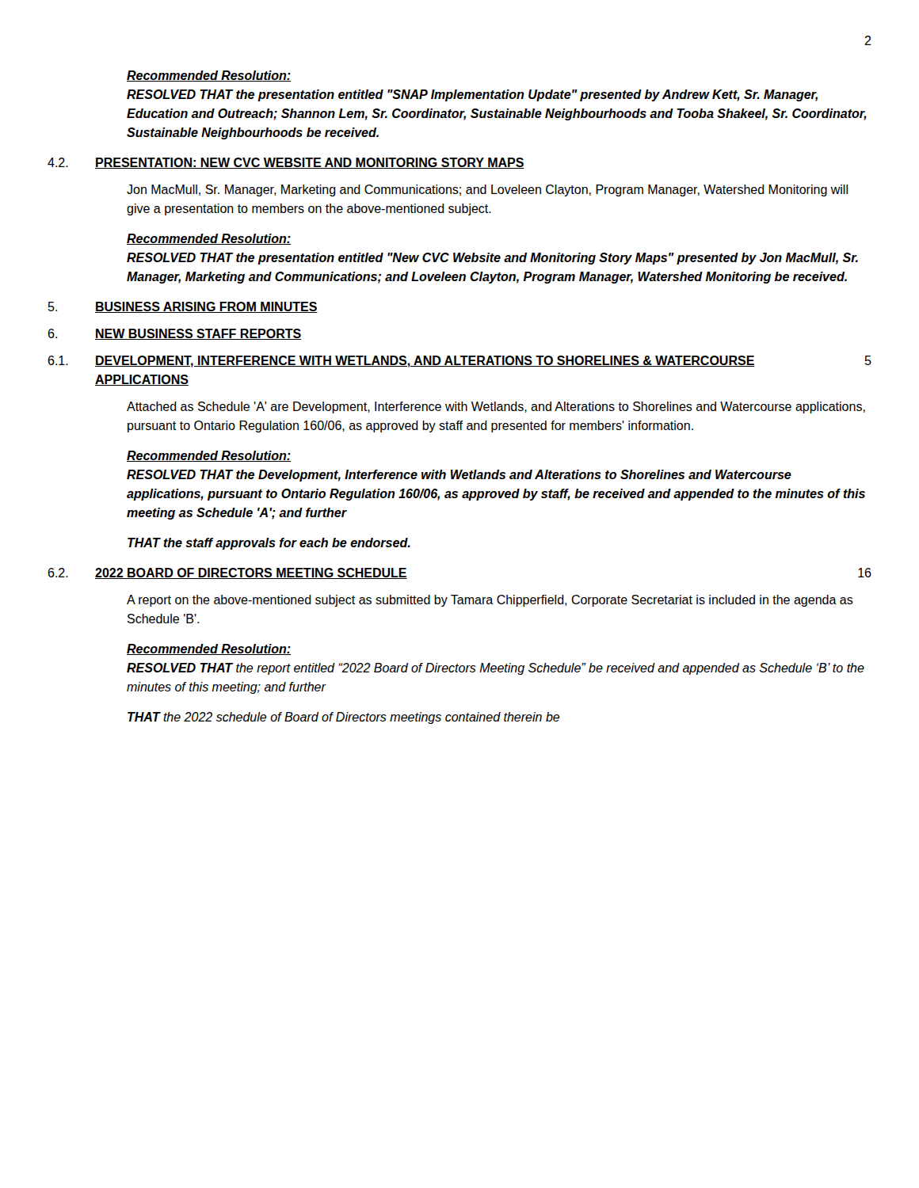2
Recommended Resolution:
RESOLVED THAT the presentation entitled "SNAP Implementation Update" presented by Andrew Kett, Sr. Manager, Education and Outreach; Shannon Lem, Sr. Coordinator, Sustainable Neighbourhoods and Tooba Shakeel, Sr. Coordinator, Sustainable Neighbourhoods be received.
| 4.2. | PRESENTATION: NEW CVC WEBSITE AND MONITORING STORY MAPS | |
Jon MacMull, Sr. Manager, Marketing and Communications; and Loveleen Clayton, Program Manager, Watershed Monitoring will give a presentation to members on the above-mentioned subject.
Recommended Resolution:
RESOLVED THAT the presentation entitled "New CVC Website and Monitoring Story Maps" presented by Jon MacMull, Sr. Manager, Marketing and Communications; and Loveleen Clayton, Program Manager, Watershed Monitoring be received.
| 5. | BUSINESS ARISING FROM MINUTES | |
| 6. | NEW BUSINESS STAFF REPORTS | |
| 6.1. | DEVELOPMENT, INTERFERENCE WITH WETLANDS, AND ALTERATIONS TO SHORELINES & WATERCOURSE APPLICATIONS | 5 |
Attached as Schedule 'A' are Development, Interference with Wetlands, and Alterations to Shorelines and Watercourse applications, pursuant to Ontario Regulation 160/06, as approved by staff and presented for members' information.
Recommended Resolution:
RESOLVED THAT the Development, Interference with Wetlands and Alterations to Shorelines and Watercourse applications, pursuant to Ontario Regulation 160/06, as approved by staff, be received and appended to the minutes of this meeting as Schedule 'A'; and further
THAT the staff approvals for each be endorsed.
| 6.2. | 2022 BOARD OF DIRECTORS MEETING SCHEDULE | 16 |
A report on the above-mentioned subject as submitted by Tamara Chipperfield, Corporate Secretariat is included in the agenda as Schedule 'B'.
Recommended Resolution:
RESOLVED THAT the report entitled “2022 Board of Directors Meeting Schedule” be received and appended as Schedule ‘B’ to the minutes of this meeting; and further
THAT the 2022 schedule of Board of Directors meetings contained therein be